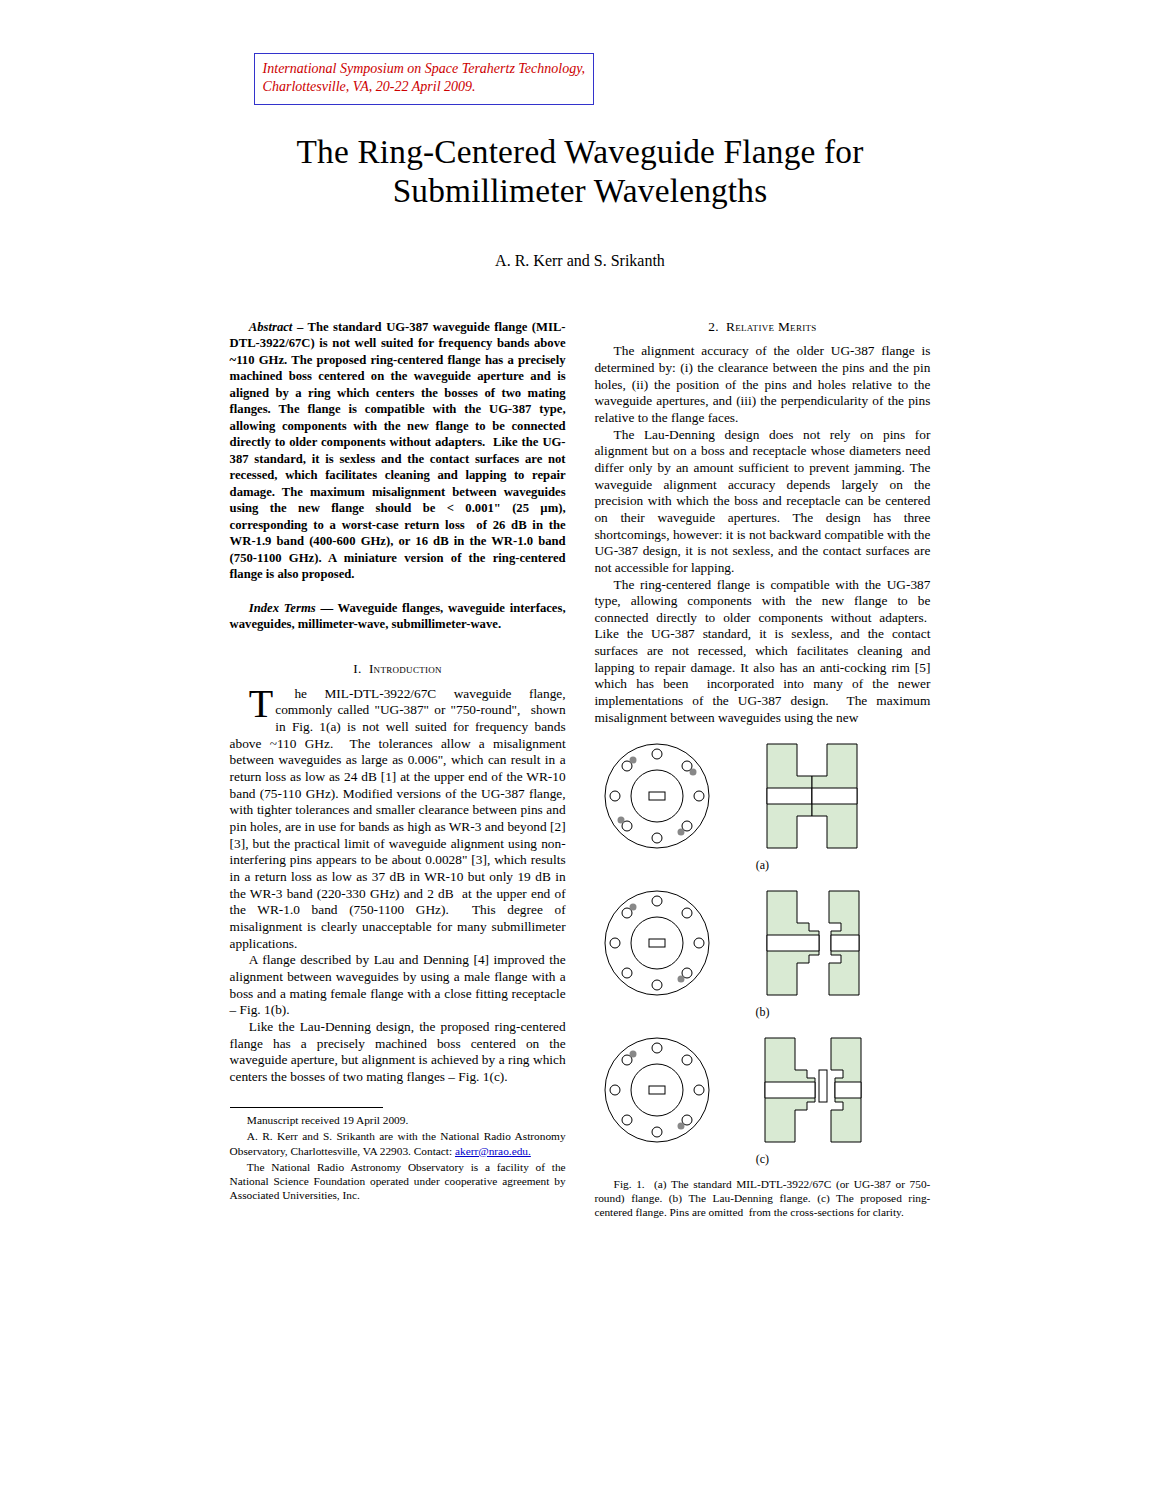International Symposium on Space Terahertz Technology, Charlottesville, VA, 20-22 April 2009.
The Ring-Centered Waveguide Flange for Submillimeter Wavelengths
A. R. Kerr and S. Srikanth
Abstract – The standard UG-387 waveguide flange (MIL-DTL-3922/67C) is not well suited for frequency bands above ~110 GHz. The proposed ring-centered flange has a precisely machined boss centered on the waveguide aperture and is aligned by a ring which centers the bosses of two mating flanges. The flange is compatible with the UG-387 type, allowing components with the new flange to be connected directly to older components without adapters. Like the UG-387 standard, it is sexless and the contact surfaces are not recessed, which facilitates cleaning and lapping to repair damage. The maximum misalignment between waveguides using the new flange should be < 0.001" (25 µm), corresponding to a worst-case return loss of 26 dB in the WR-1.9 band (400-600 GHz), or 16 dB in the WR-1.0 band (750-1100 GHz). A miniature version of the ring-centered flange is also proposed.
Index Terms — Waveguide flanges, waveguide interfaces, waveguides, millimeter-wave, submillimeter-wave.
I. Introduction
The MIL-DTL-3922/67C waveguide flange, commonly called "UG-387" or "750-round", shown in Fig. 1(a) is not well suited for frequency bands above ~110 GHz. The tolerances allow a misalignment between waveguides as large as 0.006", which can result in a return loss as low as 24 dB [1] at the upper end of the WR-10 band (75-110 GHz). Modified versions of the UG-387 flange, with tighter tolerances and smaller clearance between pins and pin holes, are in use for bands as high as WR-3 and beyond [2][3], but the practical limit of waveguide alignment using non-interfering pins appears to be about 0.0028" [3], which results in a return loss as low as 37 dB in WR-10 but only 19 dB in the WR-3 band (220-330 GHz) and 2 dB at the upper end of the WR-1.0 band (750-1100 GHz). This degree of misalignment is clearly unacceptable for many submillimeter applications.
A flange described by Lau and Denning [4] improved the alignment between waveguides by using a male flange with a boss and a mating female flange with a close fitting receptacle – Fig. 1(b).
Like the Lau-Denning design, the proposed ring-centered flange has a precisely machined boss centered on the waveguide aperture, but alignment is achieved by a ring which centers the bosses of two mating flanges – Fig. 1(c).
Manuscript received 19 April 2009.
A. R. Kerr and S. Srikanth are with the National Radio Astronomy Observatory, Charlottesville, VA 22903. Contact: akerr@nrao.edu.
The National Radio Astronomy Observatory is a facility of the National Science Foundation operated under cooperative agreement by Associated Universities, Inc.
2. Relative Merits
The alignment accuracy of the older UG-387 flange is determined by: (i) the clearance between the pins and the pin holes, (ii) the position of the pins and holes relative to the waveguide apertures, and (iii) the perpendicularity of the pins relative to the flange faces.
The Lau-Denning design does not rely on pins for alignment but on a boss and receptacle whose diameters need differ only by an amount sufficient to prevent jamming. The waveguide alignment accuracy depends largely on the precision with which the boss and receptacle can be centered on their waveguide apertures. The design has three shortcomings, however: it is not backward compatible with the UG-387 design, it is not sexless, and the contact surfaces are not accessible for lapping.
The ring-centered flange is compatible with the UG-387 type, allowing components with the new flange to be connected directly to older components without adapters. Like the UG-387 standard, it is sexless, and the contact surfaces are not recessed, which facilitates cleaning and lapping to repair damage. It also has an anti-cocking rim [5] which has been incorporated into many of the newer implementations of the UG-387 design. The maximum misalignment between waveguides using the new
(a)
(b)
(c)
Fig. 1. (a) The standard MIL-DTL-3922/67C (or UG-387 or 750-round) flange. (b) The Lau-Denning flange. (c) The proposed ring-centered flange. Pins are omitted from the cross-sections for clarity.